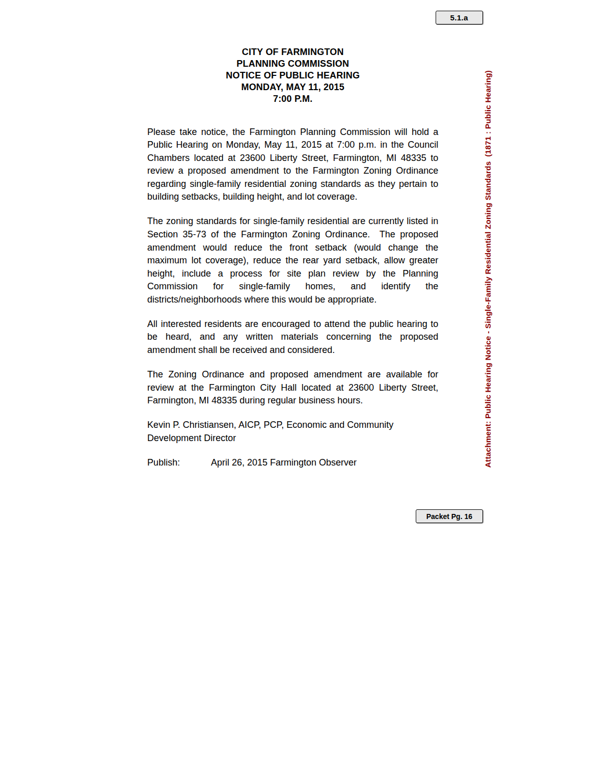5.1.a
Attachment: Public Hearing Notice - Single-Family Residential Zoning Standards (1871 : Public Hearing)
CITY OF FARMINGTON
PLANNING COMMISSION
NOTICE OF PUBLIC HEARING
MONDAY, MAY 11, 2015
7:00 P.M.
Please take notice, the Farmington Planning Commission will hold a Public Hearing on Monday, May 11, 2015 at 7:00 p.m. in the Council Chambers located at 23600 Liberty Street, Farmington, MI 48335 to review a proposed amendment to the Farmington Zoning Ordinance regarding single-family residential zoning standards as they pertain to building setbacks, building height, and lot coverage.
The zoning standards for single-family residential are currently listed in Section 35-73 of the Farmington Zoning Ordinance. The proposed amendment would reduce the front setback (would change the maximum lot coverage), reduce the rear yard setback, allow greater height, include a process for site plan review by the Planning Commission for single-family homes, and identify the districts/neighborhoods where this would be appropriate.
All interested residents are encouraged to attend the public hearing to be heard, and any written materials concerning the proposed amendment shall be received and considered.
The Zoning Ordinance and proposed amendment are available for review at the Farmington City Hall located at 23600 Liberty Street, Farmington, MI 48335 during regular business hours.
Kevin P. Christiansen, AICP, PCP, Economic and Community Development Director
Publish: April 26, 2015 Farmington Observer
Packet Pg. 16